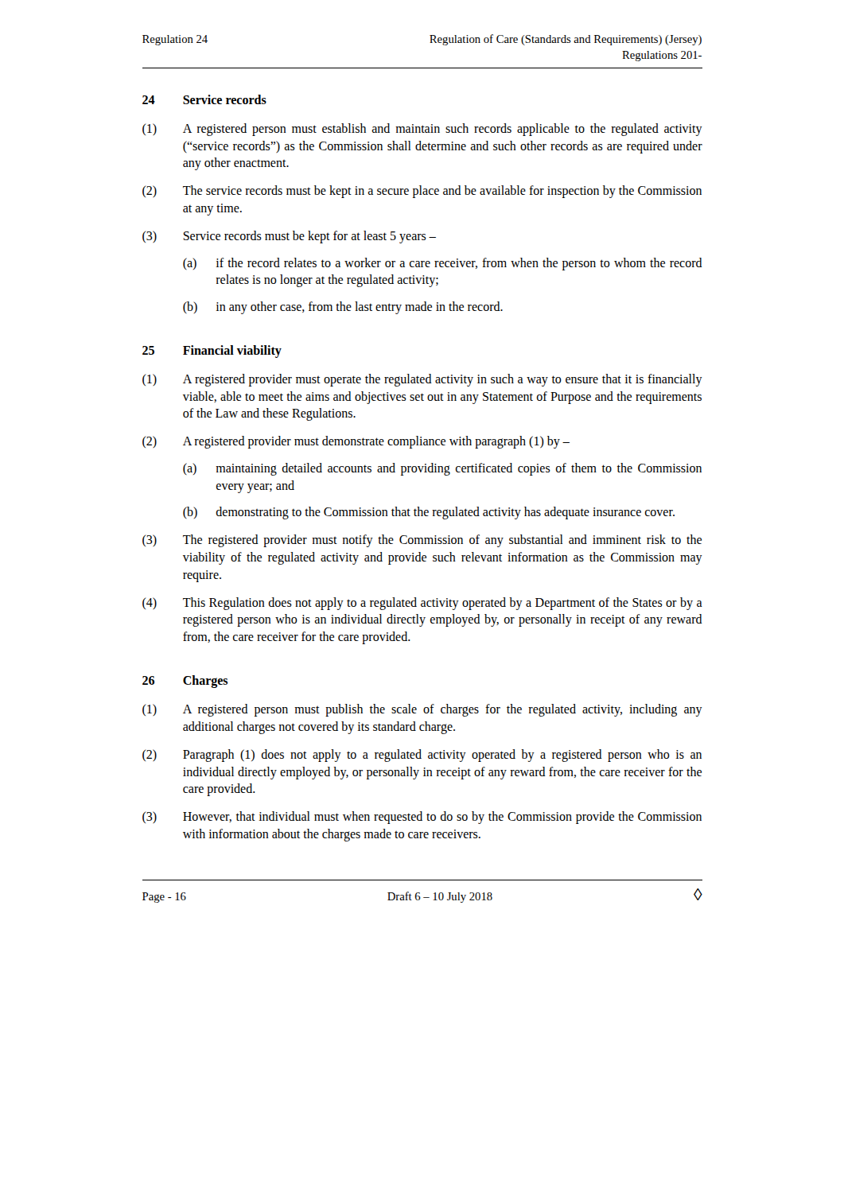Regulation 24
Regulation of Care (Standards and Requirements) (Jersey) Regulations 201-
24 Service records
(1) A registered person must establish and maintain such records applicable to the regulated activity (“service records”) as the Commission shall determine and such other records as are required under any other enactment.
(2) The service records must be kept in a secure place and be available for inspection by the Commission at any time.
(3) Service records must be kept for at least 5 years –
(a) if the record relates to a worker or a care receiver, from when the person to whom the record relates is no longer at the regulated activity;
(b) in any other case, from the last entry made in the record.
25 Financial viability
(1) A registered provider must operate the regulated activity in such a way to ensure that it is financially viable, able to meet the aims and objectives set out in any Statement of Purpose and the requirements of the Law and these Regulations.
(2) A registered provider must demonstrate compliance with paragraph (1) by –
(a) maintaining detailed accounts and providing certificated copies of them to the Commission every year; and
(b) demonstrating to the Commission that the regulated activity has adequate insurance cover.
(3) The registered provider must notify the Commission of any substantial and imminent risk to the viability of the regulated activity and provide such relevant information as the Commission may require.
(4) This Regulation does not apply to a regulated activity operated by a Department of the States or by a registered person who is an individual directly employed by, or personally in receipt of any reward from, the care receiver for the care provided.
26 Charges
(1) A registered person must publish the scale of charges for the regulated activity, including any additional charges not covered by its standard charge.
(2) Paragraph (1) does not apply to a regulated activity operated by a registered person who is an individual directly employed by, or personally in receipt of any reward from, the care receiver for the care provided.
(3) However, that individual must when requested to do so by the Commission provide the Commission with information about the charges made to care receivers.
Page - 16
Draft 6 – 10 July 2018
◊